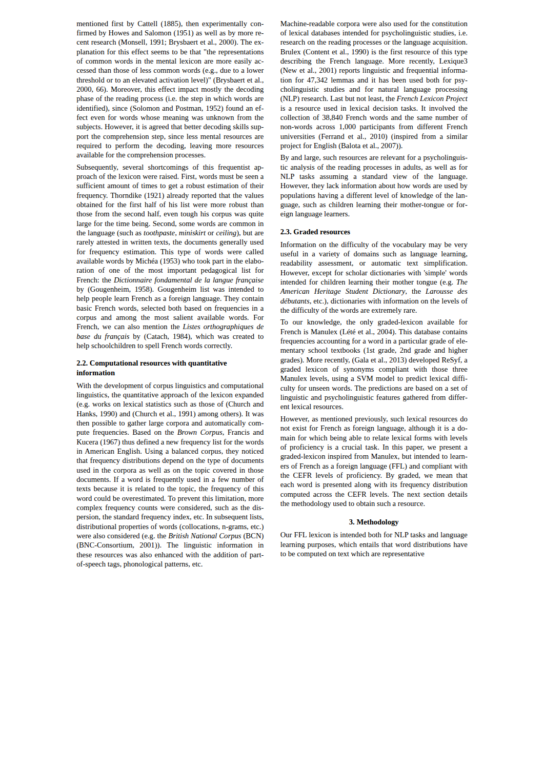mentioned first by Cattell (1885), then experimentally confirmed by Howes and Salomon (1951) as well as by more recent research (Monsell, 1991; Brysbaert et al., 2000). The explanation for this effect seems to be that "the representations of common words in the mental lexicon are more easily accessed than those of less common words (e.g., due to a lower threshold or to an elevated activation level)" (Brysbaert et al., 2000, 66). Moreover, this effect impact mostly the decoding phase of the reading process (i.e. the step in which words are identified), since (Solomon and Postman, 1952) found an effect even for words whose meaning was unknown from the subjects. However, it is agreed that better decoding skills support the comprehension step, since less mental resources are required to perform the decoding, leaving more resources available for the comprehension processes.
Subsequently, several shortcomings of this frequentist approach of the lexicon were raised. First, words must be seen a sufficient amount of times to get a robust estimation of their frequency. Thorndike (1921) already reported that the values obtained for the first half of his list were more robust than those from the second half, even tough his corpus was quite large for the time being. Second, some words are common in the language (such as toothpaste, miniskirt or ceiling), but are rarely attested in written texts, the documents generally used for frequency estimation. This type of words were called available words by Michéa (1953) who took part in the elaboration of one of the most important pedagogical list for French: the Dictionnaire fondamental de la langue française by (Gougenheim, 1958). Gougenheim list was intended to help people learn French as a foreign language. They contain basic French words, selected both based on frequencies in a corpus and among the most salient available words. For French, we can also mention the Listes orthographiques de base du français by (Catach, 1984), which was created to help schoolchildren to spell French words correctly.
2.2. Computational resources with quantitative information
With the development of corpus linguistics and computational linguistics, the quantitative approach of the lexicon expanded (e.g. works on lexical statistics such as those of (Church and Hanks, 1990) and (Church et al., 1991) among others). It was then possible to gather large corpora and automatically compute frequencies. Based on the Brown Corpus, Francis and Kucera (1967) thus defined a new frequency list for the words in American English. Using a balanced corpus, they noticed that frequency distributions depend on the type of documents used in the corpora as well as on the topic covered in those documents. If a word is frequently used in a few number of texts because it is related to the topic, the frequency of this word could be overestimated. To prevent this limitation, more complex frequency counts were considered, such as the dispersion, the standard frequency index, etc. In subsequent lists, distributional properties of words (collocations, n-grams, etc.) were also considered (e.g. the British National Corpus (BCN) (BNC-Consortium, 2001)). The linguistic information in these resources was also enhanced with the addition of part-of-speech tags, phonological patterns, etc.
Machine-readable corpora were also used for the constitution of lexical databases intended for psycholinguistic studies, i.e. research on the reading processes or the language acquisition. Brulex (Content et al., 1990) is the first resource of this type describing the French language. More recently, Lexique3 (New et al., 2001) reports linguistic and frequential information for 47,342 lemmas and it has been used both for psycholinguistic studies and for natural language processing (NLP) research. Last but not least, the French Lexicon Project is a resource used in lexical decision tasks. It involved the collection of 38,840 French words and the same number of non-words across 1,000 participants from different French universities (Ferrand et al., 2010) (inspired from a similar project for English (Balota et al., 2007)).
By and large, such resources are relevant for a psycholinguistic analysis of the reading processes in adults, as well as for NLP tasks assuming a standard view of the language. However, they lack information about how words are used by populations having a different level of knowledge of the language, such as children learning their mother-tongue or foreign language learners.
2.3. Graded resources
Information on the difficulty of the vocabulary may be very useful in a variety of domains such as language learning, readability assessment, or automatic text simplification. However, except for scholar dictionaries with 'simple' words intended for children learning their mother tongue (e.g. The American Heritage Student Dictionary, the Larousse des débutants, etc.), dictionaries with information on the levels of the difficulty of the words are extremely rare.
To our knowledge, the only graded-lexicon available for French is Manulex (Lété et al., 2004). This database contains frequencies accounting for a word in a particular grade of elementary school textbooks (1st grade, 2nd grade and higher grades). More recently, (Gala et al., 2013) developed ReSyf, a graded lexicon of synonyms compliant with those three Manulex levels, using a SVM model to predict lexical difficulty for unseen words. The predictions are based on a set of linguistic and psycholinguistic features gathered from different lexical resources.
However, as mentioned previously, such lexical resources do not exist for French as foreign language, although it is a domain for which being able to relate lexical forms with levels of proficiency is a crucial task. In this paper, we present a graded-lexicon inspired from Manulex, but intended to learners of French as a foreign language (FFL) and compliant with the CEFR levels of proficiency. By graded, we mean that each word is presented along with its frequency distribution computed across the CEFR levels. The next section details the methodology used to obtain such a resource.
3. Methodology
Our FFL lexicon is intended both for NLP tasks and language learning purposes, which entails that word distributions have to be computed on text which are representative